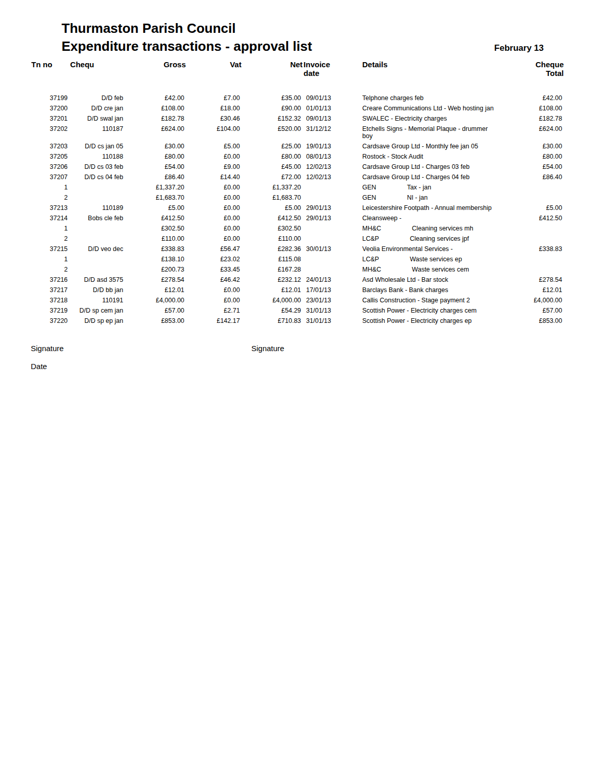Thurmaston Parish Council
Expenditure transactions - approval list
February 13
| Tn no | Chequ | Gross | Vat | Net | Invoice date | Details | Cheque Total |
| --- | --- | --- | --- | --- | --- | --- | --- |
| 37199 | D/D feb | £42.00 | £7.00 | £35.00 | 09/01/13 | Telphone charges feb | £42.00 |
| 37200 | D/D cre jan | £108.00 | £18.00 | £90.00 | 01/01/13 | Creare Communications Ltd - Web hosting jan | £108.00 |
| 37201 | D/D swal jan | £182.78 | £30.46 | £152.32 | 09/01/13 | SWALEC - Electricity charges | £182.78 |
| 37202 | 110187 | £624.00 | £104.00 | £520.00 | 31/12/12 | Etchells Signs - Memorial Plaque - drummer boy | £624.00 |
| 37203 | D/D cs jan 05 | £30.00 | £5.00 | £25.00 | 19/01/13 | Cardsave Group Ltd - Monthly fee jan 05 | £30.00 |
| 37205 | 110188 | £80.00 | £0.00 | £80.00 | 08/01/13 | Rostock - Stock Audit | £80.00 |
| 37206 | D/D cs 03 feb | £54.00 | £9.00 | £45.00 | 12/02/13 | Cardsave Group Ltd - Charges 03 feb | £54.00 |
| 37207 | D/D cs 04 feb | £86.40 | £14.40 | £72.00 | 12/02/13 | Cardsave Group Ltd - Charges 04 feb | £86.40 |
| 1 | | £1,337.20 | £0.00 | £1,337.20 | | GEN Tax - jan | |
| 2 | | £1,683.70 | £0.00 | £1,683.70 | | GEN NI - jan | |
| 37213 | 110189 | £5.00 | £0.00 | £5.00 | 29/01/13 | Leicestershire Footpath - Annual membership | £5.00 |
| 37214 | Bobs cle feb | £412.50 | £0.00 | £412.50 | 29/01/13 | Cleansweep - | £412.50 |
| 1 | | £302.50 | £0.00 | £302.50 | | MH&C Cleaning services mh | |
| 2 | | £110.00 | £0.00 | £110.00 | | LC&P Cleaning services jpf | |
| 37215 | D/D veo dec | £338.83 | £56.47 | £282.36 | 30/01/13 | Veolia Environmental Services - | £338.83 |
| 1 | | £138.10 | £23.02 | £115.08 | | LC&P Waste services ep | |
| 2 | | £200.73 | £33.45 | £167.28 | | MH&C Waste services cem | |
| 37216 | D/D asd 3575 | £278.54 | £46.42 | £232.12 | 24/01/13 | Asd Wholesale Ltd - Bar stock | £278.54 |
| 37217 | D/D bb jan | £12.01 | £0.00 | £12.01 | 17/01/13 | Barclays Bank - Bank charges | £12.01 |
| 37218 | 110191 | £4,000.00 | £0.00 | £4,000.00 | 23/01/13 | Callis Construction - Stage payment 2 | £4,000.00 |
| 37219 | D/D sp cem jan | £57.00 | £2.71 | £54.29 | 31/01/13 | Scottish Power - Electricity charges cem | £57.00 |
| 37220 | D/D sp ep jan | £853.00 | £142.17 | £710.83 | 31/01/13 | Scottish Power - Electricity charges ep | £853.00 |
Signature
Signature
Date